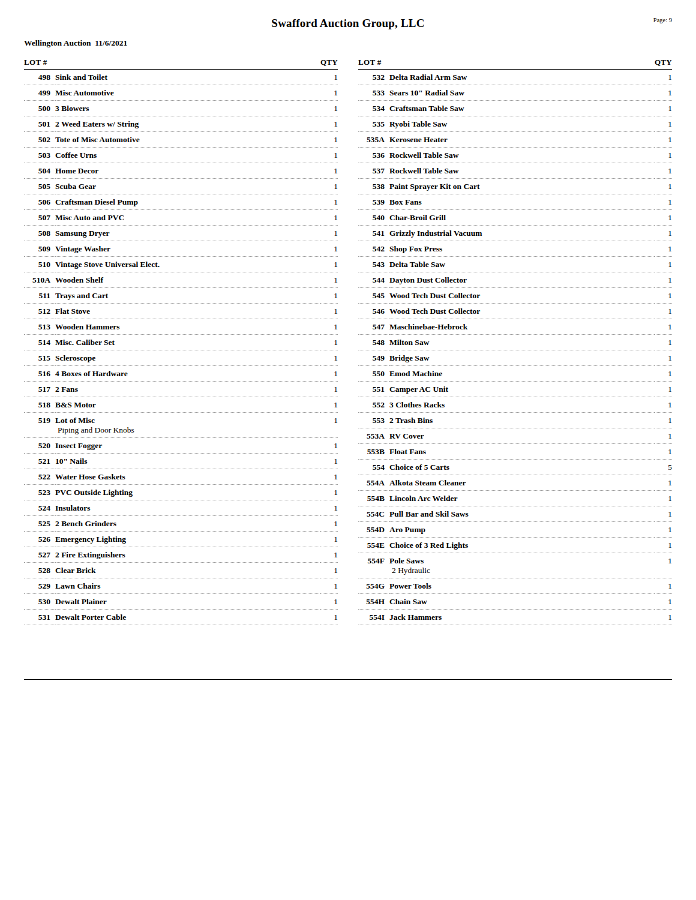Page: 9
Swafford Auction Group, LLC
Wellington Auction 11/6/2021
| LOT # | QTY |
| --- | --- |
| 498 | Sink and Toilet | 1 |
| 499 | Misc Automotive | 1 |
| 500 | 3 Blowers | 1 |
| 501 | 2 Weed Eaters w/ String | 1 |
| 502 | Tote of Misc Automotive | 1 |
| 503 | Coffee Urns | 1 |
| 504 | Home Decor | 1 |
| 505 | Scuba Gear | 1 |
| 506 | Craftsman Diesel Pump | 1 |
| 507 | Misc Auto and PVC | 1 |
| 508 | Samsung Dryer | 1 |
| 509 | Vintage Washer | 1 |
| 510 | Vintage Stove Universal Elect. | 1 |
| 510A | Wooden Shelf | 1 |
| 511 | Trays and Cart | 1 |
| 512 | Flat Stove | 1 |
| 513 | Wooden Hammers | 1 |
| 514 | Misc. Caliber Set | 1 |
| 515 | Scleroscope | 1 |
| 516 | 4 Boxes of Hardware | 1 |
| 517 | 2 Fans | 1 |
| 518 | B&S Motor | 1 |
| 519 | Lot of Misc Piping and Door Knobs | 1 |
| 520 | Insect Fogger | 1 |
| 521 | 10" Nails | 1 |
| 522 | Water Hose Gaskets | 1 |
| 523 | PVC Outside Lighting | 1 |
| 524 | Insulators | 1 |
| 525 | 2 Bench Grinders | 1 |
| 526 | Emergency Lighting | 1 |
| 527 | 2 Fire Extinguishers | 1 |
| 528 | Clear Brick | 1 |
| 529 | Lawn Chairs | 1 |
| 530 | Dewalt Plainer | 1 |
| 531 | Dewalt Porter Cable | 1 |
| LOT # | QTY |
| --- | --- |
| 532 | Delta Radial Arm Saw | 1 |
| 533 | Sears 10" Radial Saw | 1 |
| 534 | Craftsman Table Saw | 1 |
| 535 | Ryobi Table Saw | 1 |
| 535A | Kerosene Heater | 1 |
| 536 | Rockwell Table Saw | 1 |
| 537 | Rockwell Table Saw | 1 |
| 538 | Paint Sprayer Kit on Cart | 1 |
| 539 | Box Fans | 1 |
| 540 | Char-Broil Grill | 1 |
| 541 | Grizzly Industrial Vacuum | 1 |
| 542 | Shop Fox Press | 1 |
| 543 | Delta Table Saw | 1 |
| 544 | Dayton Dust Collector | 1 |
| 545 | Wood Tech Dust Collector | 1 |
| 546 | Wood Tech Dust Collector | 1 |
| 547 | Maschinebae-Hebrock | 1 |
| 548 | Milton Saw | 1 |
| 549 | Bridge Saw | 1 |
| 550 | Emod Machine | 1 |
| 551 | Camper AC Unit | 1 |
| 552 | 3 Clothes Racks | 1 |
| 553 | 2 Trash Bins | 1 |
| 553A | RV Cover | 1 |
| 553B | Float Fans | 1 |
| 554 | Choice of 5 Carts | 5 |
| 554A | Alkota Steam Cleaner | 1 |
| 554B | Lincoln Arc Welder | 1 |
| 554C | Pull Bar and Skil Saws | 1 |
| 554D | Aro Pump | 1 |
| 554E | Choice of 3 Red Lights | 1 |
| 554F | Pole Saws 2 Hydraulic | 1 |
| 554G | Power Tools | 1 |
| 554H | Chain Saw | 1 |
| 554I | Jack Hammers | 1 |